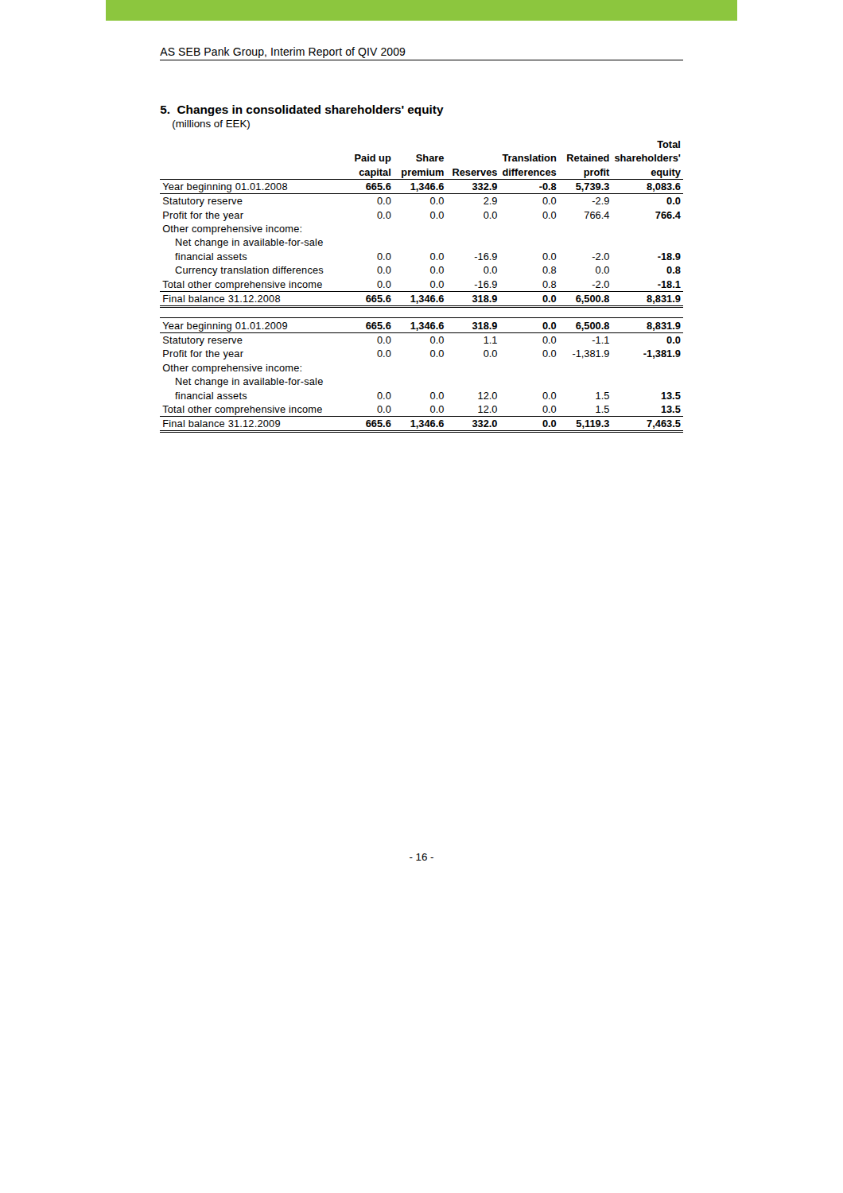AS SEB Pank Group, Interim Report of QIV 2009
5. Changes in consolidated shareholders' equity
(millions of EEK)
| | | | | | | Total |
| --- | --- | --- | --- | --- | --- | --- |
| | Paid up | Share | | Translation | Retained | shareholders' |
| | capital | premium | Reserves | differences | profit | equity |
| Year beginning 01.01.2008 | 665.6 | 1,346.6 | 332.9 | -0.8 | 5,739.3 | 8,083.6 |
| Statutory reserve | 0.0 | 0.0 | 2.9 | 0.0 | -2.9 | 0.0 |
| Profit for the year | 0.0 | 0.0 | 0.0 | 0.0 | 766.4 | 766.4 |
| Other comprehensive income: | | | | | | |
| Net change in available-for-sale | | | | | | |
| financial assets | 0.0 | 0.0 | -16.9 | 0.0 | -2.0 | -18.9 |
| Currency translation differences | 0.0 | 0.0 | 0.0 | 0.8 | 0.0 | 0.8 |
| Total other comprehensive income | 0.0 | 0.0 | -16.9 | 0.8 | -2.0 | -18.1 |
| Final balance 31.12.2008 | 665.6 | 1,346.6 | 318.9 | 0.0 | 6,500.8 | 8,831.9 |
| Year beginning 01.01.2009 | 665.6 | 1,346.6 | 318.9 | 0.0 | 6,500.8 | 8,831.9 |
| Statutory reserve | 0.0 | 0.0 | 1.1 | 0.0 | -1.1 | 0.0 |
| Profit for the year | 0.0 | 0.0 | 0.0 | 0.0 | -1,381.9 | -1,381.9 |
| Other comprehensive income: | | | | | | |
| Net change in available-for-sale | | | | | | |
| financial assets | 0.0 | 0.0 | 12.0 | 0.0 | 1.5 | 13.5 |
| Total other comprehensive income | 0.0 | 0.0 | 12.0 | 0.0 | 1.5 | 13.5 |
| Final balance 31.12.2009 | 665.6 | 1,346.6 | 332.0 | 0.0 | 5,119.3 | 7,463.5 |
- 16 -